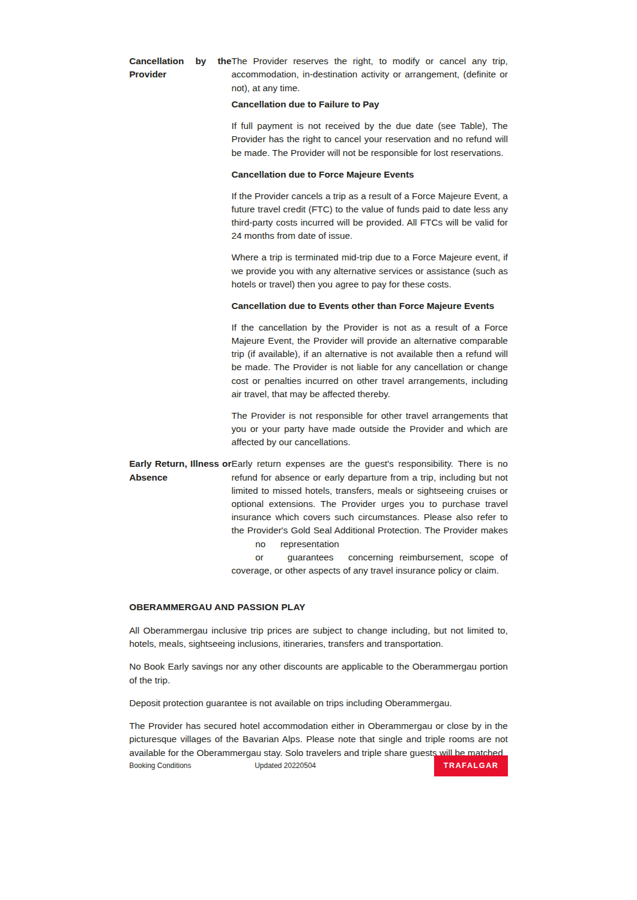| Cancellation by the Provider | The Provider reserves the right, to modify or cancel any trip, accommodation, in-destination activity or arrangement, (definite or not), at any time. Cancellation due to Failure to Pay If full payment is not received by the due date (see Table), The Provider has the right to cancel your reservation and no refund will be made. The Provider will not be responsible for lost reservations. Cancellation due to Force Majeure Events If the Provider cancels a trip as a result of a Force Majeure Event, a future travel credit (FTC) to the value of funds paid to date less any third-party costs incurred will be provided. All FTCs will be valid for 24 months from date of issue. Where a trip is terminated mid-trip due to a Force Majeure event, if we provide you with any alternative services or assistance (such as hotels or travel) then you agree to pay for these costs. Cancellation due to Events other than Force Majeure Events If the cancellation by the Provider is not as a result of a Force Majeure Event, the Provider will provide an alternative comparable trip (if available), if an alternative is not available then a refund will be made. The Provider is not liable for any cancellation or change cost or penalties incurred on other travel arrangements, including air travel, that may be affected thereby. The Provider is not responsible for other travel arrangements that you or your party have made outside the Provider and which are affected by our cancellations. |
| Early Return, Illness or Absence | Early return expenses are the guest's responsibility. There is no refund for absence or early departure from a trip, including but not limited to missed hotels, transfers, meals or sightseeing cruises or optional extensions. The Provider urges you to purchase travel insurance which covers such circumstances. Please also refer to the Provider's Gold Seal Additional Protection. The Provider makes no representation or guarantees concerning reimbursement, scope of coverage, or other aspects of any travel insurance policy or claim. |
OBERAMMERGAU AND PASSION PLAY
All Oberammergau inclusive trip prices are subject to change including, but not limited to, hotels, meals, sightseeing inclusions, itineraries, transfers and transportation.
No Book Early savings nor any other discounts are applicable to the Oberammergau portion of the trip.
Deposit protection guarantee is not available on trips including Oberammergau.
The Provider has secured hotel accommodation either in Oberammergau or close by in the picturesque villages of the Bavarian Alps. Please note that single and triple rooms are not available for the Oberammergau stay. Solo travelers and triple share guests will be matched
Booking Conditions
Updated 20220504
TRAFALGAR